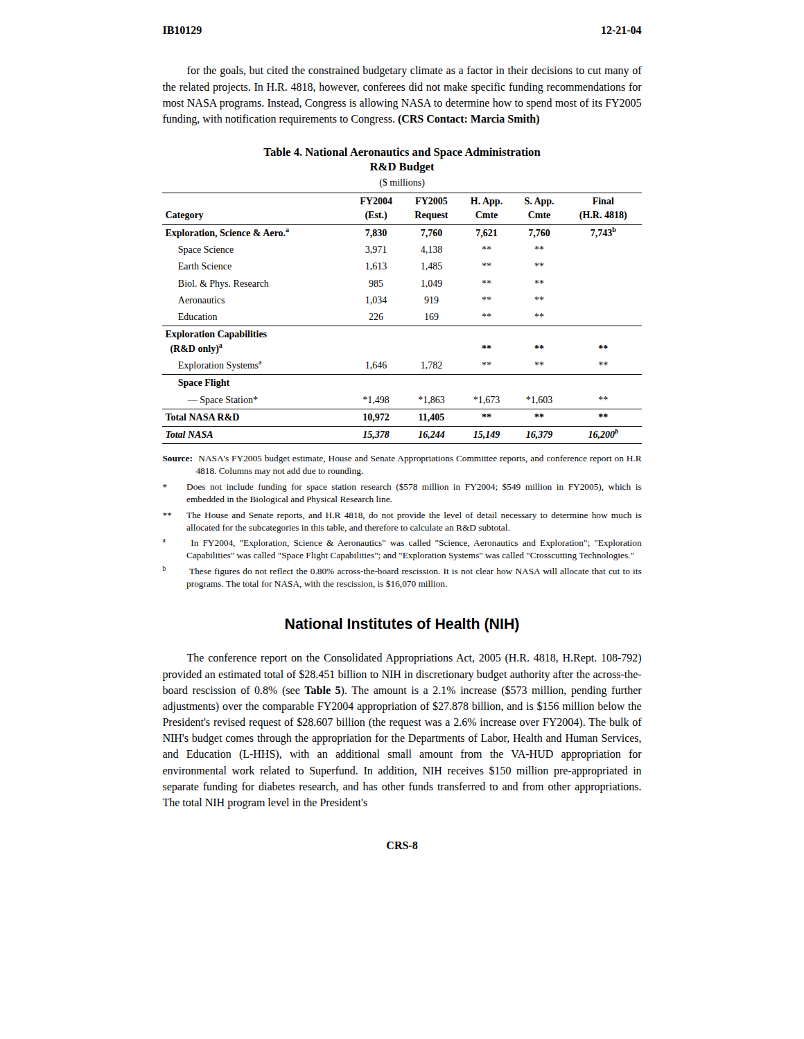IB10129 12-21-04
for the goals, but cited the constrained budgetary climate as a factor in their decisions to cut many of the related projects. In H.R. 4818, however, conferees did not make specific funding recommendations for most NASA programs. Instead, Congress is allowing NASA to determine how to spend most of its FY2005 funding, with notification requirements to Congress. (CRS Contact: Marcia Smith)
Table 4. National Aeronautics and Space Administration
R&D Budget
($ millions)
| Category | FY2004 (Est.) | FY2005 Request | H. App. Cmte | S. App. Cmte | Final (H.R. 4818) |
| --- | --- | --- | --- | --- | --- |
| Exploration, Science & Aero. a | 7,830 | 7,760 | 7,621 | 7,760 | 7,743 b |
| Space Science | 3,971 | 4,138 | ** | ** | |
| Earth Science | 1,613 | 1,485 | ** | ** | |
| Biol. & Phys. Research | 985 | 1,049 | ** | ** | |
| Aeronautics | 1,034 | 919 | ** | ** | |
| Education | 226 | 169 | ** | ** | |
| Exploration Capabilities (R&D only) a | | | ** | ** | ** |
| Exploration Systems a | 1,646 | 1,782 | ** | ** | ** |
| Space Flight | | | | | |
| — Space Station* | *1,498 | *1,863 | *1,673 | *1,603 | ** |
| Total NASA R&D | 10,972 | 11,405 | ** | ** | ** |
| Total NASA | 15,378 | 16,244 | 15,149 | 16,379 | 16,200 b |
Source: NASA's FY2005 budget estimate, House and Senate Appropriations Committee reports, and conference report on H.R 4818. Columns may not add due to rounding.
*Does not include funding for space station research ($578 million in FY2004; $549 million in FY2005), which is embedded in the Biological and Physical Research line.
**The House and Senate reports, and H.R 4818, do not provide the level of detail necessary to determine how much is allocated for the subcategories in this table, and therefore to calculate an R&D subtotal.
a In FY2004, "Exploration, Science & Aeronautics" was called "Science, Aeronautics and Exploration"; "Exploration Capabilities" was called "Space Flight Capabilities"; and "Exploration Systems" was called "Crosscutting Technologies."
b These figures do not reflect the 0.80% across-the-board rescission. It is not clear how NASA will allocate that cut to its programs. The total for NASA, with the rescission, is $16,070 million.
National Institutes of Health (NIH)
The conference report on the Consolidated Appropriations Act, 2005 (H.R. 4818, H.Rept. 108-792) provided an estimated total of $28.451 billion to NIH in discretionary budget authority after the across-the-board rescission of 0.8% (see Table 5). The amount is a 2.1% increase ($573 million, pending further adjustments) over the comparable FY2004 appropriation of $27.878 billion, and is $156 million below the President's revised request of $28.607 billion (the request was a 2.6% increase over FY2004). The bulk of NIH's budget comes through the appropriation for the Departments of Labor, Health and Human Services, and Education (L-HHS), with an additional small amount from the VA-HUD appropriation for environmental work related to Superfund. In addition, NIH receives $150 million pre-appropriated in separate funding for diabetes research, and has other funds transferred to and from other appropriations. The total NIH program level in the President's
CRS-8